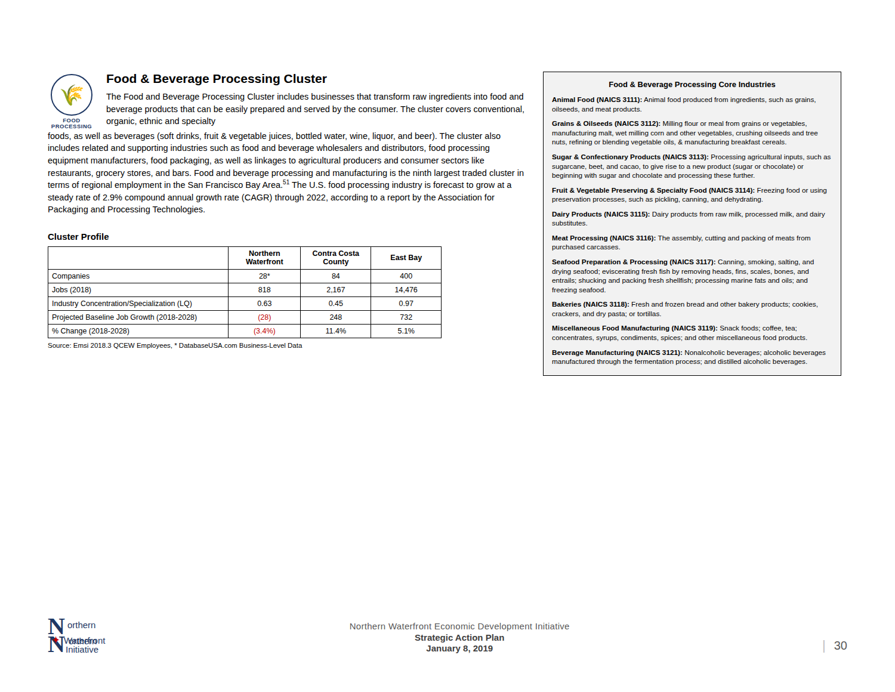🌾
FOOD
PROCESSING
Food & Beverage Processing Cluster
The Food and Beverage Processing Cluster includes businesses that transform raw ingredients into food and beverage products that can be easily prepared and served by the consumer. The cluster covers conventional, organic, ethnic and specialty
foods, as well as beverages (soft drinks, fruit & vegetable juices, bottled water, wine, liquor, and beer). The cluster also includes related and supporting industries such as food and beverage wholesalers and distributors, food processing equipment manufacturers, food packaging, as well as linkages to agricultural producers and consumer sectors like restaurants, grocery stores, and bars. Food and beverage processing and manufacturing is the ninth largest traded cluster in terms of regional employment in the San Francisco Bay Area.51 The U.S. food processing industry is forecast to grow at a steady rate of 2.9% compound annual growth rate (CAGR) through 2022, according to a report by the Association for Packaging and Processing Technologies.
Cluster Profile
| | Northern Waterfront | Contra Costa County | East Bay |
| --- | --- | --- | --- |
| Companies | 28* | 84 | 400 |
| Jobs (2018) | 818 | 2,167 | 14,476 |
| Industry Concentration/Specialization (LQ) | 0.63 | 0.45 | 0.97 |
| Projected Baseline Job Growth (2018-2028) | (28) | 248 | 732 |
| % Change (2018-2028) | (3.4%) | 11.4% | 5.1% |
Source: Emsi 2018.3 QCEW Employees, * DatabaseUSA.com Business-Level Data
Food & Beverage Processing Core Industries
Animal Food (NAICS 3111): Animal food produced from ingredients, such as grains, oilseeds, and meat products.
Grains & Oilseeds (NAICS 3112): Milling flour or meal from grains or vegetables, manufacturing malt, wet milling corn and other vegetables, crushing oilseeds and tree nuts, refining or blending vegetable oils, & manufacturing breakfast cereals.
Sugar & Confectionary Products (NAICS 3113): Processing agricultural inputs, such as sugarcane, beet, and cacao, to give rise to a new product (sugar or chocolate) or beginning with sugar and chocolate and processing these further.
Fruit & Vegetable Preserving & Specialty Food (NAICS 3114): Freezing food or using preservation processes, such as pickling, canning, and dehydrating.
Dairy Products (NAICS 3115): Dairy products from raw milk, processed milk, and dairy substitutes.
Meat Processing (NAICS 3116): The assembly, cutting and packing of meats from purchased carcasses.
Seafood Preparation & Processing (NAICS 3117): Canning, smoking, salting, and drying seafood; eviscerating fresh fish by removing heads, fins, scales, bones, and entrails; shucking and packing fresh shellfish; processing marine fats and oils; and freezing seafood.
Bakeries (NAICS 3118): Fresh and frozen bread and other bakery products; cookies, crackers, and dry pasta; or tortillas.
Miscellaneous Food Manufacturing (NAICS 3119): Snack foods; coffee, tea; concentrates, syrups, condiments, spices; and other miscellaneous food products.
Beverage Manufacturing (NAICS 3121): Nonalcoholic beverages; alcoholic beverages manufactured through the fermentation process; and distilled alcoholic beverages.
N
orthern
Northern Waterfront Economic Development Initiative
Strategic Action Plan
January 8, 2019
| 30
N
orthern
✦ Waterfront
Initiative